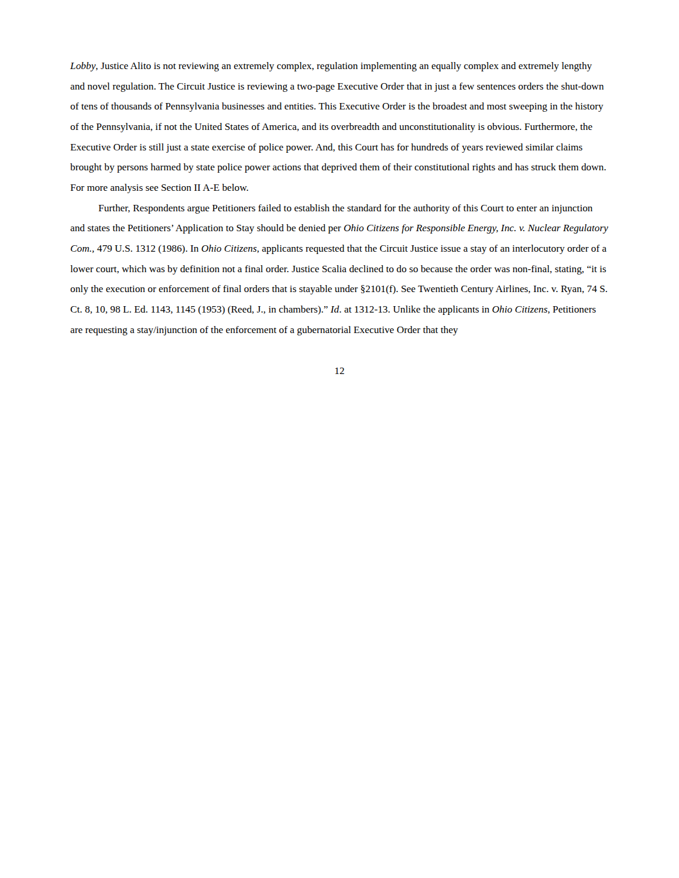Lobby, Justice Alito is not reviewing an extremely complex, regulation implementing an equally complex and extremely lengthy and novel regulation. The Circuit Justice is reviewing a two-page Executive Order that in just a few sentences orders the shut-down of tens of thousands of Pennsylvania businesses and entities. This Executive Order is the broadest and most sweeping in the history of the Pennsylvania, if not the United States of America, and its overbreadth and unconstitutionality is obvious. Furthermore, the Executive Order is still just a state exercise of police power. And, this Court has for hundreds of years reviewed similar claims brought by persons harmed by state police power actions that deprived them of their constitutional rights and has struck them down. For more analysis see Section II A-E below.
Further, Respondents argue Petitioners failed to establish the standard for the authority of this Court to enter an injunction and states the Petitioners’ Application to Stay should be denied per Ohio Citizens for Responsible Energy, Inc. v. Nuclear Regulatory Com., 479 U.S. 1312 (1986). In Ohio Citizens, applicants requested that the Circuit Justice issue a stay of an interlocutory order of a lower court, which was by definition not a final order. Justice Scalia declined to do so because the order was non-final, stating, “it is only the execution or enforcement of final orders that is stayable under §2101(f). See Twentieth Century Airlines, Inc. v. Ryan, 74 S. Ct. 8, 10, 98 L. Ed. 1143, 1145 (1953) (Reed, J., in chambers).” Id. at 1312-13. Unlike the applicants in Ohio Citizens, Petitioners are requesting a stay/injunction of the enforcement of a gubernatorial Executive Order that they
12